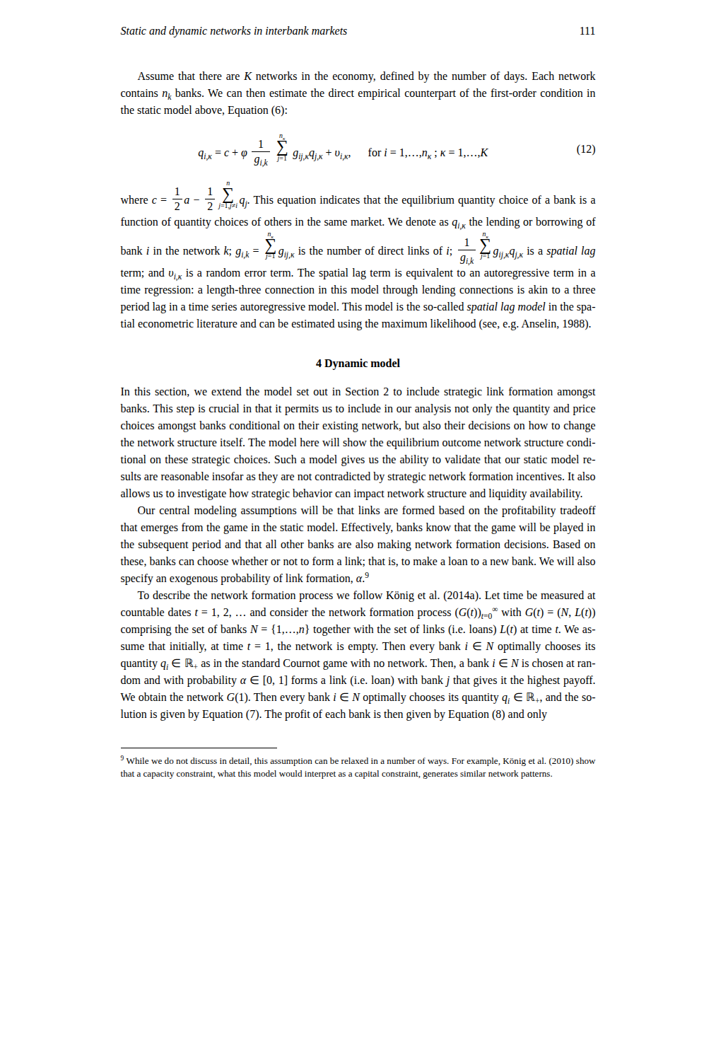Static and dynamic networks in interbank markets 111
Assume that there are K networks in the economy, defined by the number of days. Each network contains nk banks. We can then estimate the direct empirical counterpart of the first-order condition in the static model above, Equation (6):
qi,κ = c + φ 1 gi,k nκ∑j=1 gij,κqj,κ + υi,κ, for i = 1,…,nκ ; κ = 1,…,K
(12)
where c = 12 a − 12 n∑j=1,j≠i qj. This equation indicates that the equilibrium quantity choice of a bank is a function of quantity choices of others in the same market. We denote as qi,κ the lending or borrowing of bank i in the network k; gi,k = nκ∑j=1 gij,κ is the number of direct links of i; 1 gi,k nκ∑j=1 gij,κqj,κ is a spatial lag term; and υi,κ is a random error term. The spatial lag term is equivalent to an autoregressive term in a time regression: a length-three connection in this model through lending connections is akin to a three period lag in a time series autoregressive model. This model is the so-called spatial lag model in the spatial econometric literature and can be estimated using the maximum likelihood (see, e.g. Anselin, 1988).
4 Dynamic model
In this section, we extend the model set out in Section 2 to include strategic link formation amongst banks. This step is crucial in that it permits us to include in our analysis not only the quantity and price choices amongst banks conditional on their existing network, but also their decisions on how to change the network structure itself. The model here will show the equilibrium outcome network structure conditional on these strategic choices. Such a model gives us the ability to validate that our static model results are reasonable insofar as they are not contradicted by strategic network formation incentives. It also allows us to investigate how strategic behavior can impact network structure and liquidity availability.
Our central modeling assumptions will be that links are formed based on the profitability tradeoff that emerges from the game in the static model. Effectively, banks know that the game will be played in the subsequent period and that all other banks are also making network formation decisions. Based on these, banks can choose whether or not to form a link; that is, to make a loan to a new bank. We will also specify an exogenous probability of link formation, α.9
To describe the network formation process we follow König et al. (2014a). Let time be measured at countable dates t = 1, 2, … and consider the network formation process (G(t))t=0∞ with G(t) = (N, L(t)) comprising the set of banks N = {1,…,n} together with the set of links (i.e. loans) L(t) at time t. We assume that initially, at time t = 1, the network is empty. Then every bank i ∈ N optimally chooses its quantity qi ∈ ℝ+ as in the standard Cournot game with no network. Then, a bank i ∈ N is chosen at random and with probability α ∈ [0, 1] forms a link (i.e. loan) with bank j that gives it the highest payoff. We obtain the network G(1). Then every bank i ∈ N optimally chooses its quantity qi ∈ ℝ+, and the solution is given by Equation (7). The profit of each bank is then given by Equation (8) and only
9While we do not discuss in detail, this assumption can be relaxed in a number of ways. For example, König et al. (2010) show that a capacity constraint, what this model would interpret as a capital constraint, generates similar network patterns.